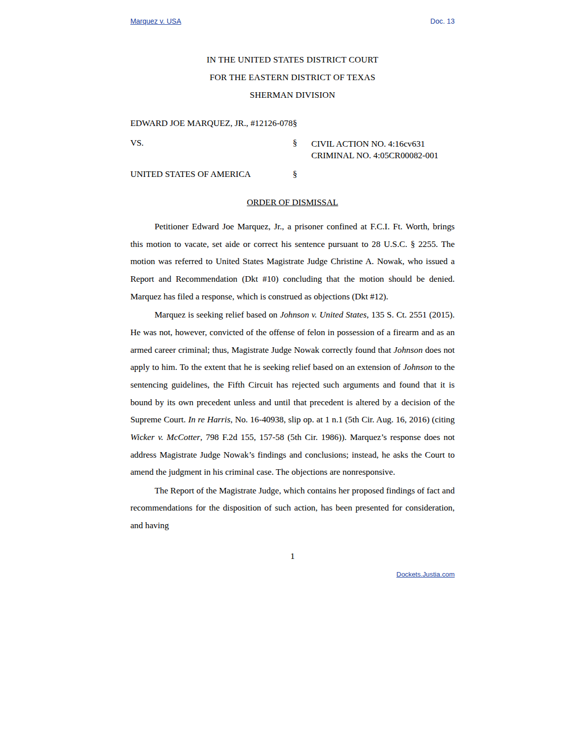Marquez v. USA Doc. 13
IN THE UNITED STATES DISTRICT COURT
FOR THE EASTERN DISTRICT OF TEXAS
SHERMAN DIVISION
| EDWARD JOE MARQUEZ, JR., #12126-078 | § | |
| VS. | § | CIVIL ACTION NO. 4:16cv631 CRIMINAL NO. 4:05CR00082-001 |
| UNITED STATES OF AMERICA | § | |
ORDER OF DISMISSAL
Petitioner Edward Joe Marquez, Jr., a prisoner confined at F.C.I. Ft. Worth, brings this motion to vacate, set aide or correct his sentence pursuant to 28 U.S.C. § 2255. The motion was referred to United States Magistrate Judge Christine A. Nowak, who issued a Report and Recommendation (Dkt #10) concluding that the motion should be denied. Marquez has filed a response, which is construed as objections (Dkt #12).
Marquez is seeking relief based on Johnson v. United States, 135 S. Ct. 2551 (2015). He was not, however, convicted of the offense of felon in possession of a firearm and as an armed career criminal; thus, Magistrate Judge Nowak correctly found that Johnson does not apply to him. To the extent that he is seeking relief based on an extension of Johnson to the sentencing guidelines, the Fifth Circuit has rejected such arguments and found that it is bound by its own precedent unless and until that precedent is altered by a decision of the Supreme Court. In re Harris, No. 16-40938, slip op. at 1 n.1 (5th Cir. Aug. 16, 2016) (citing Wicker v. McCotter, 798 F.2d 155, 157-58 (5th Cir. 1986)). Marquez’s response does not address Magistrate Judge Nowak’s findings and conclusions; instead, he asks the Court to amend the judgment in his criminal case. The objections are nonresponsive.
The Report of the Magistrate Judge, which contains her proposed findings of fact and recommendations for the disposition of such action, has been presented for consideration, and having
1
Dockets.Justia.com